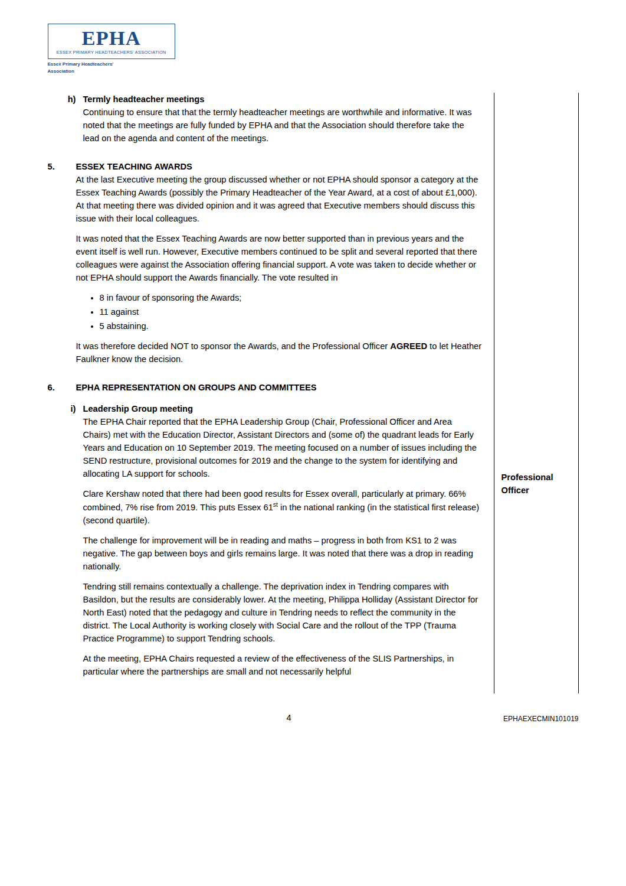EPHA
ESSEX PRIMARY HEADTEACHERS' ASSOCIATION
Essex Primary Headteachers'
Association
h)
Termly headteacher meetings
Continuing to ensure that that the termly headteacher meetings are worthwhile and informative. It was noted that the meetings are fully funded by EPHA and that the Association should therefore take the lead on the agenda and content of the meetings.
5.
Essex Teaching Awards
At the last Executive meeting the group discussed whether or not EPHA should sponsor a category at the Essex Teaching Awards (possibly the Primary Headteacher of the Year Award, at a cost of about £1,000). At that meeting there was divided opinion and it was agreed that Executive members should discuss this issue with their local colleagues.
It was noted that the Essex Teaching Awards are now better supported than in previous years and the event itself is well run. However, Executive members continued to be split and several reported that there colleagues were against the Association offering financial support. A vote was taken to decide whether or not EPHA should support the Awards financially. The vote resulted in
8 in favour of sponsoring the Awards;
11 against
5 abstaining.
It was therefore decided NOT to sponsor the Awards, and the Professional Officer AGREED to let Heather Faulkner know the decision.
6.
EPHA Representation on Groups and Committees
i)
Leadership Group meeting
The EPHA Chair reported that the EPHA Leadership Group (Chair, Professional Officer and Area Chairs) met with the Education Director, Assistant Directors and (some of) the quadrant leads for Early Years and Education on 10 September 2019. The meeting focused on a number of issues including the SEND restructure, provisional outcomes for 2019 and the change to the system for identifying and allocating LA support for schools.
Clare Kershaw noted that there had been good results for Essex overall, particularly at primary. 66% combined, 7% rise from 2019. This puts Essex 61st in the national ranking (in the statistical first release) (second quartile).
The challenge for improvement will be in reading and maths – progress in both from KS1 to 2 was negative. The gap between boys and girls remains large. It was noted that there was a drop in reading nationally.
Tendring still remains contextually a challenge. The deprivation index in Tendring compares with Basildon, but the results are considerably lower. At the meeting, Philippa Holliday (Assistant Director for North East) noted that the pedagogy and culture in Tendring needs to reflect the community in the district. The Local Authority is working closely with Social Care and the rollout of the TPP (Trauma Practice Programme) to support Tendring schools.
At the meeting, EPHA Chairs requested a review of the effectiveness of the SLIS Partnerships, in particular where the partnerships are small and not necessarily helpful
Professional Officer
4
EPHAEXECMIN101019